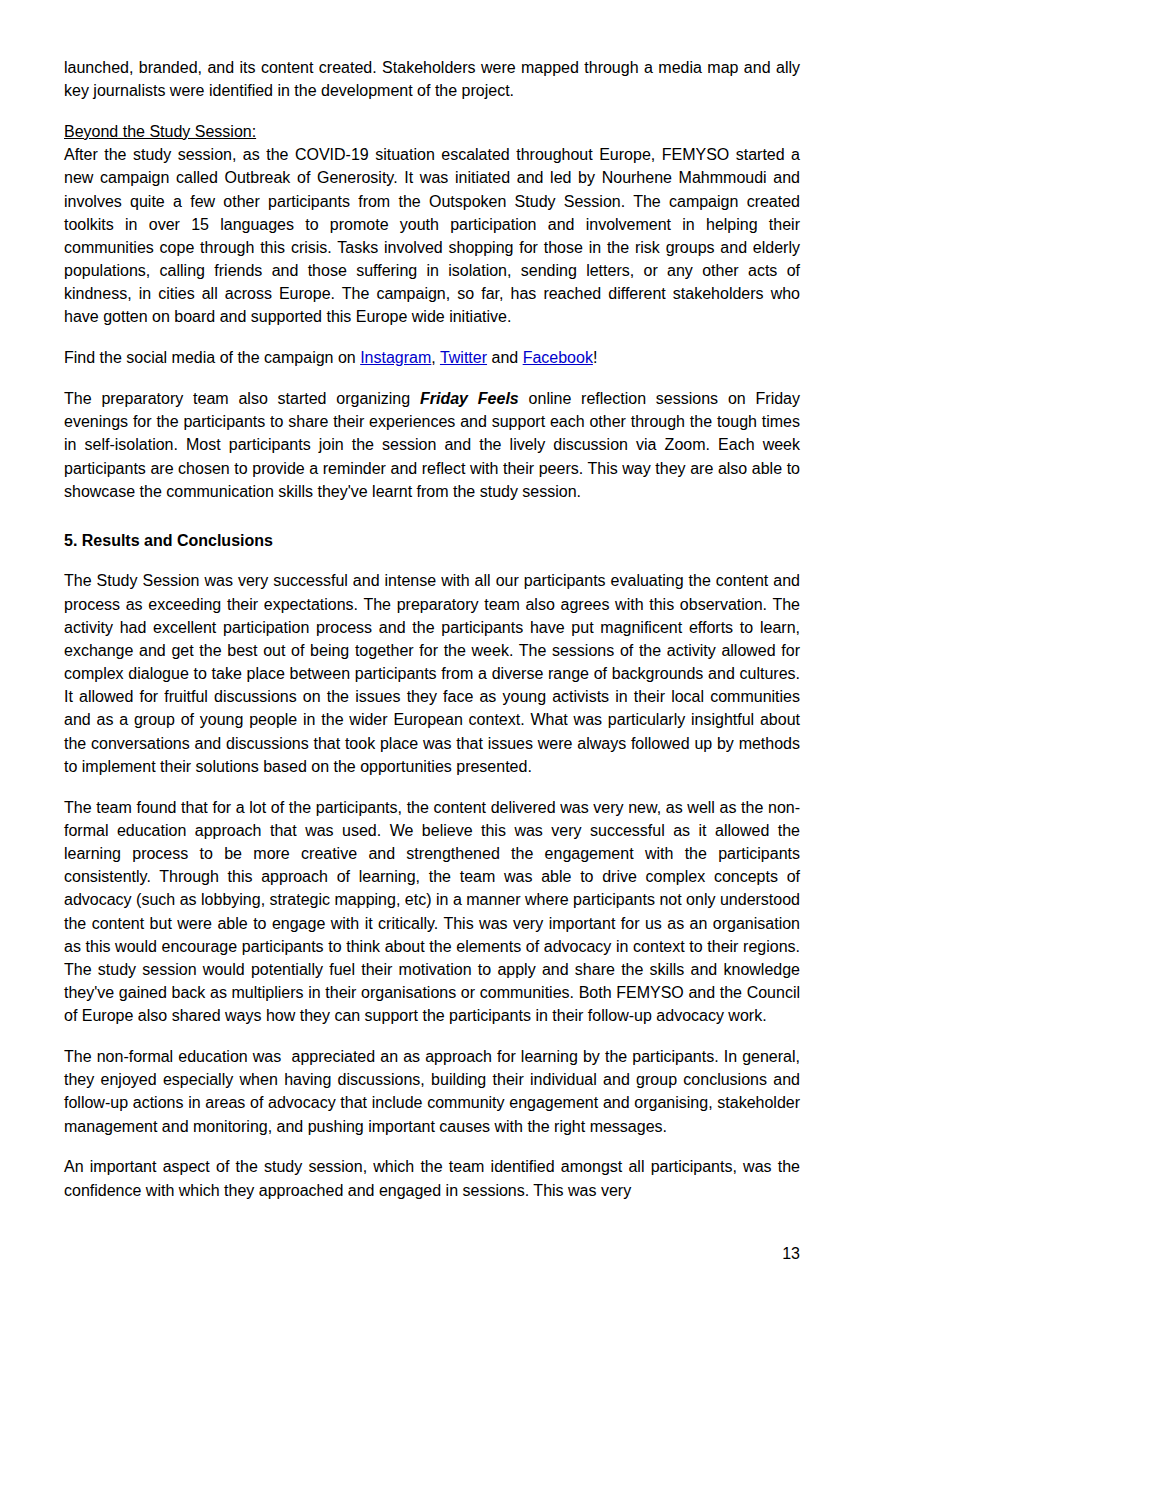launched, branded, and its content created. Stakeholders were mapped through a media map and ally key journalists were identified in the development of the project.
Beyond the Study Session:
After the study session, as the COVID-19 situation escalated throughout Europe, FEMYSO started a new campaign called Outbreak of Generosity. It was initiated and led by Nourhene Mahmmoudi and involves quite a few other participants from the Outspoken Study Session. The campaign created toolkits in over 15 languages to promote youth participation and involvement in helping their communities cope through this crisis. Tasks involved shopping for those in the risk groups and elderly populations, calling friends and those suffering in isolation, sending letters, or any other acts of kindness, in cities all across Europe. The campaign, so far, has reached different stakeholders who have gotten on board and supported this Europe wide initiative.
Find the social media of the campaign on Instagram, Twitter and Facebook!
The preparatory team also started organizing Friday Feels online reflection sessions on Friday evenings for the participants to share their experiences and support each other through the tough times in self-isolation. Most participants join the session and the lively discussion via Zoom. Each week participants are chosen to provide a reminder and reflect with their peers. This way they are also able to showcase the communication skills they've learnt from the study session.
5. Results and Conclusions
The Study Session was very successful and intense with all our participants evaluating the content and process as exceeding their expectations. The preparatory team also agrees with this observation. The activity had excellent participation process and the participants have put magnificent efforts to learn, exchange and get the best out of being together for the week. The sessions of the activity allowed for complex dialogue to take place between participants from a diverse range of backgrounds and cultures. It allowed for fruitful discussions on the issues they face as young activists in their local communities and as a group of young people in the wider European context. What was particularly insightful about the conversations and discussions that took place was that issues were always followed up by methods to implement their solutions based on the opportunities presented.
The team found that for a lot of the participants, the content delivered was very new, as well as the non-formal education approach that was used. We believe this was very successful as it allowed the learning process to be more creative and strengthened the engagement with the participants consistently. Through this approach of learning, the team was able to drive complex concepts of advocacy (such as lobbying, strategic mapping, etc) in a manner where participants not only understood the content but were able to engage with it critically. This was very important for us as an organisation as this would encourage participants to think about the elements of advocacy in context to their regions. The study session would potentially fuel their motivation to apply and share the skills and knowledge they've gained back as multipliers in their organisations or communities. Both FEMYSO and the Council of Europe also shared ways how they can support the participants in their follow-up advocacy work.
The non-formal education was appreciated an as approach for learning by the participants. In general, they enjoyed especially when having discussions, building their individual and group conclusions and follow-up actions in areas of advocacy that include community engagement and organising, stakeholder management and monitoring, and pushing important causes with the right messages.
An important aspect of the study session, which the team identified amongst all participants, was the confidence with which they approached and engaged in sessions. This was very
13